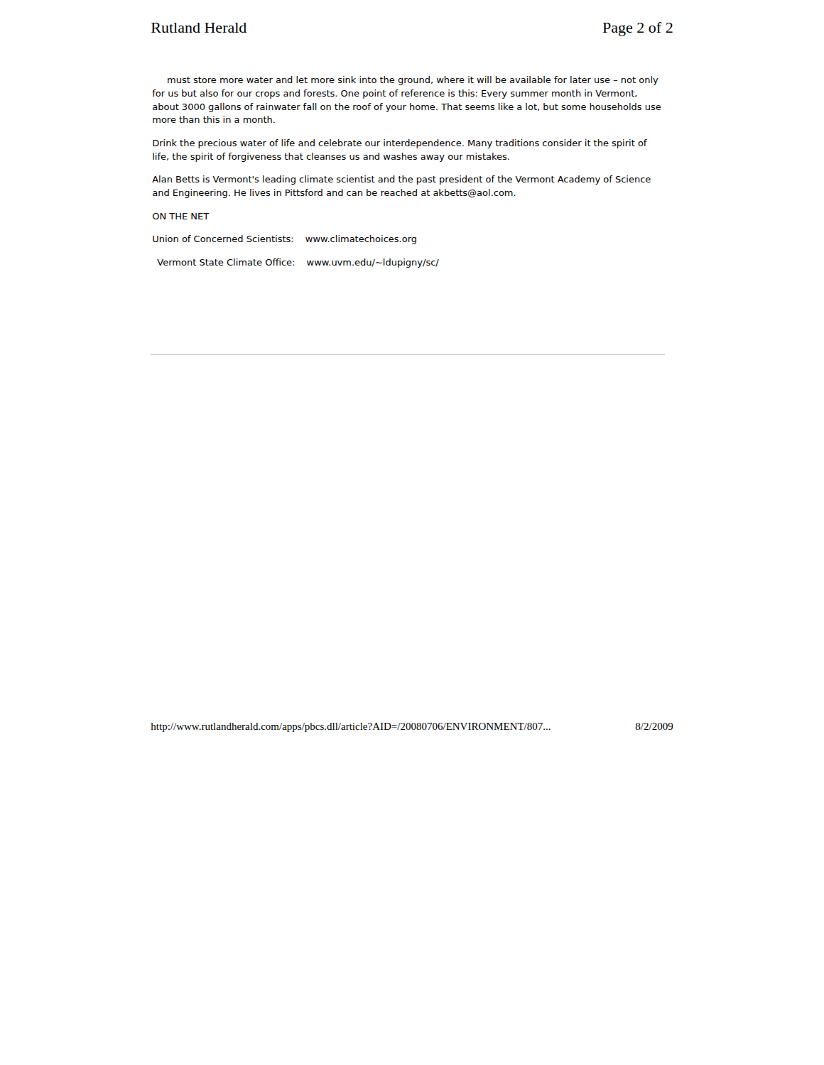Rutland Herald Page 2 of 2
must store more water and let more sink into the ground, where it will be available for later use – not only for us but also for our crops and forests. One point of reference is this: Every summer month in Vermont, about 3000 gallons of rainwater fall on the roof of your home. That seems like a lot, but some households use more than this in a month.
Drink the precious water of life and celebrate our interdependence. Many traditions consider it the spirit of life, the spirit of forgiveness that cleanses us and washes away our mistakes.
Alan Betts is Vermont's leading climate scientist and the past president of the Vermont Academy of Science and Engineering. He lives in Pittsford and can be reached at akbetts@aol.com.
ON THE NET
Union of Concerned Scientists: www.climatechoices.org
Vermont State Climate Office: www.uvm.edu/~ldupigny/sc/
http://www.rutlandherald.com/apps/pbcs.dll/article?AID=/20080706/ENVIRONMENT/807... 8/2/2009